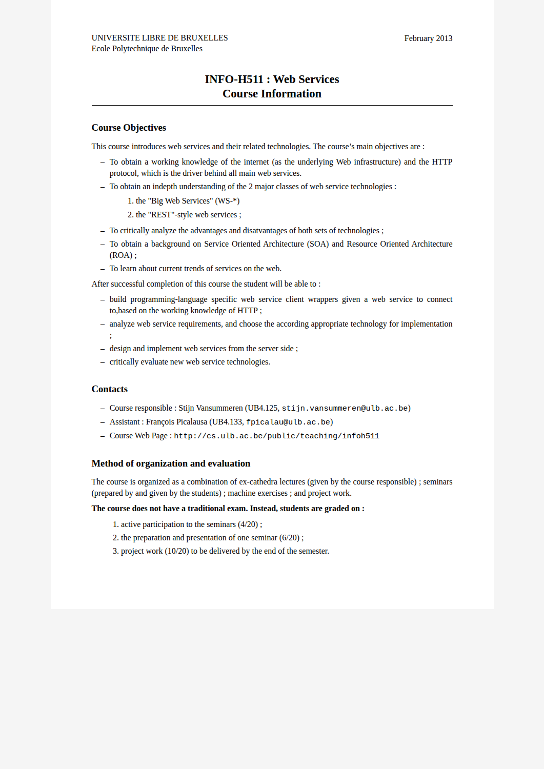UNIVERSITE LIBRE DE BRUXELLES
Ecole Polytechnique de Bruxelles
February 2013
INFO-H511 : Web Services
Course Information
Course Objectives
This course introduces web services and their related technologies. The course’s main objectives are :
To obtain a working knowledge of the internet (as the underlying Web infrastructure) and the HTTP protocol, which is the driver behind all main web services.
To obtain an indepth understanding of the 2 major classes of web service technologies :
the "Big Web Services" (WS-*)
the "REST"-style web services ;
To critically analyze the advantages and disatvantages of both sets of technologies ;
To obtain a background on Service Oriented Architecture (SOA) and Resource Oriented Architecture (ROA) ;
To learn about current trends of services on the web.
After successful completion of this course the student will be able to :
build programming-language specific web service client wrappers given a web service to connect to,based on the working knowledge of HTTP ;
analyze web service requirements, and choose the according appropriate technology for implementation ;
design and implement web services from the server side ;
critically evaluate new web service technologies.
Contacts
Course responsible : Stijn Vansummeren (UB4.125, stijn.vansummeren@ulb.ac.be)
Assistant : François Picalausa (UB4.133, fpicalau@ulb.ac.be)
Course Web Page : http://cs.ulb.ac.be/public/teaching/infoh511
Method of organization and evaluation
The course is organized as a combination of ex-cathedra lectures (given by the course responsible) ; seminars (prepared by and given by the students) ; machine exercises ; and project work.
The course does not have a traditional exam. Instead, students are graded on :
active participation to the seminars (4/20) ;
the preparation and presentation of one seminar (6/20) ;
project work (10/20) to be delivered by the end of the semester.